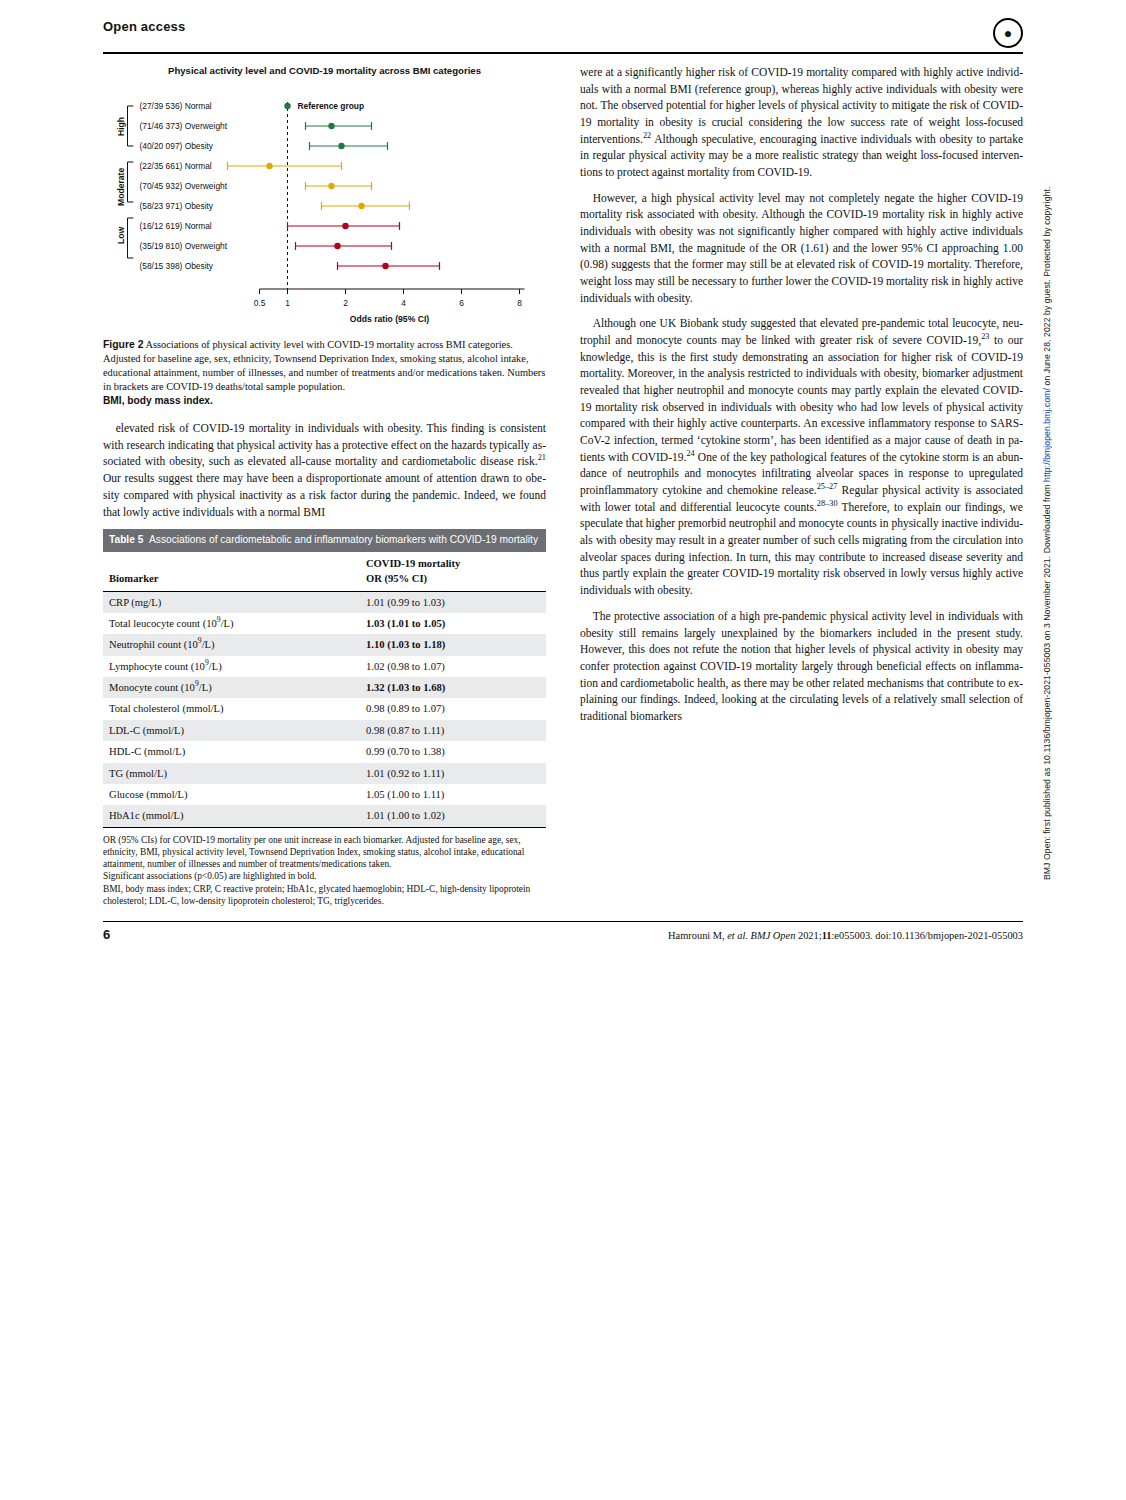Open access
●
BMJ Open: first published as 10.1136/bmjopen-2021-055003 on 3 November 2021. Downloaded from http://bmjopen.bmj.com/ on June 28, 2022 by guest. Protected by copyright.
Physical activity level and COVID-19 mortality across BMI categories
High Moderate Low (27/39 536) Normal (71/46 373) Overweight (40/20 097) Obesity (22/35 661) Normal (70/45 932) Overweight (58/23 971) Obesity (16/12 619) Normal (35/19 810) Overweight (58/15 398) Obesity Reference group 0.5 1 2 4 6 8 Odds ratio (95% CI)
Figure 2 Associations of physical activity level with COVID-19 mortality across BMI categories. Adjusted for baseline age, sex, ethnicity, Townsend Deprivation Index, smoking status, alcohol intake, educational attainment, number of illnesses, and number of treatments and/or medications taken. Numbers in brackets are COVID-19 deaths/total sample population.
BMI, body mass index.
elevated risk of COVID-19 mortality in individuals with obesity. This finding is consistent with research indicating that physical activity has a protective effect on the hazards typically associated with obesity, such as elevated all-cause mortality and cardiometabolic disease risk.21 Our results suggest there may have been a disproportionate amount of attention drawn to obesity compared with physical inactivity as a risk factor during the pandemic. Indeed, we found that lowly active individuals with a normal BMI
Table 5 Associations of cardiometabolic and inflammatory biomarkers with COVID-19 mortality
| Biomarker | COVID-19 mortality OR (95% CI) |
| --- | --- |
| CRP (mg/L) | 1.01 (0.99 to 1.03) |
| Total leucocyte count (10 9 /L) | 1.03 (1.01 to 1.05) |
| Neutrophil count (10 9 /L) | 1.10 (1.03 to 1.18) |
| Lymphocyte count (10 9 /L) | 1.02 (0.98 to 1.07) |
| Monocyte count (10 9 /L) | 1.32 (1.03 to 1.68) |
| Total cholesterol (mmol/L) | 0.98 (0.89 to 1.07) |
| LDL-C (mmol/L) | 0.98 (0.87 to 1.11) |
| HDL-C (mmol/L) | 0.99 (0.70 to 1.38) |
| TG (mmol/L) | 1.01 (0.92 to 1.11) |
| Glucose (mmol/L) | 1.05 (1.00 to 1.11) |
| HbA1c (mmol/L) | 1.01 (1.00 to 1.02) |
OR (95% CIs) for COVID-19 mortality per one unit increase in each biomarker. Adjusted for baseline age, sex, ethnicity, BMI, physical activity level, Townsend Deprivation Index, smoking status, alcohol intake, educational attainment, number of illnesses and number of treatments/medications taken.
Significant associations (p<0.05) are highlighted in bold.
BMI, body mass index; CRP, C reactive protein; HbA1c, glycated haemoglobin; HDL-C, high-density lipoprotein cholesterol; LDL-C, low-density lipoprotein cholesterol; TG, triglycerides.
were at a significantly higher risk of COVID-19 mortality compared with highly active individuals with a normal BMI (reference group), whereas highly active individuals with obesity were not. The observed potential for higher levels of physical activity to mitigate the risk of COVID-19 mortality in obesity is crucial considering the low success rate of weight loss-focused interventions.22 Although speculative, encouraging inactive individuals with obesity to partake in regular physical activity may be a more realistic strategy than weight loss-focused interventions to protect against mortality from COVID-19.
However, a high physical activity level may not completely negate the higher COVID-19 mortality risk associated with obesity. Although the COVID-19 mortality risk in highly active individuals with obesity was not significantly higher compared with highly active individuals with a normal BMI, the magnitude of the OR (1.61) and the lower 95% CI approaching 1.00 (0.98) suggests that the former may still be at elevated risk of COVID-19 mortality. Therefore, weight loss may still be necessary to further lower the COVID-19 mortality risk in highly active individuals with obesity.
Although one UK Biobank study suggested that elevated pre-pandemic total leucocyte, neutrophil and monocyte counts may be linked with greater risk of severe COVID-19,23 to our knowledge, this is the first study demonstrating an association for higher risk of COVID-19 mortality. Moreover, in the analysis restricted to individuals with obesity, biomarker adjustment revealed that higher neutrophil and monocyte counts may partly explain the elevated COVID-19 mortality risk observed in individuals with obesity who had low levels of physical activity compared with their highly active counterparts. An excessive inflammatory response to SARS-CoV-2 infection, termed ‘cytokine storm’, has been identified as a major cause of death in patients with COVID-19.24 One of the key pathological features of the cytokine storm is an abundance of neutrophils and monocytes infiltrating alveolar spaces in response to upregulated proinflammatory cytokine and chemokine release.25–27 Regular physical activity is associated with lower total and differential leucocyte counts.28–30 Therefore, to explain our findings, we speculate that higher premorbid neutrophil and monocyte counts in physically inactive individuals with obesity may result in a greater number of such cells migrating from the circulation into alveolar spaces during infection. In turn, this may contribute to increased disease severity and thus partly explain the greater COVID-19 mortality risk observed in lowly versus highly active individuals with obesity.
The protective association of a high pre-pandemic physical activity level in individuals with obesity still remains largely unexplained by the biomarkers included in the present study. However, this does not refute the notion that higher levels of physical activity in obesity may confer protection against COVID-19 mortality largely through beneficial effects on inflammation and cardiometabolic health, as there may be other related mechanisms that contribute to explaining our findings. Indeed, looking at the circulating levels of a relatively small selection of traditional biomarkers
6
Hamrouni M, et al. BMJ Open 2021;11:e055003. doi:10.1136/bmjopen-2021-055003